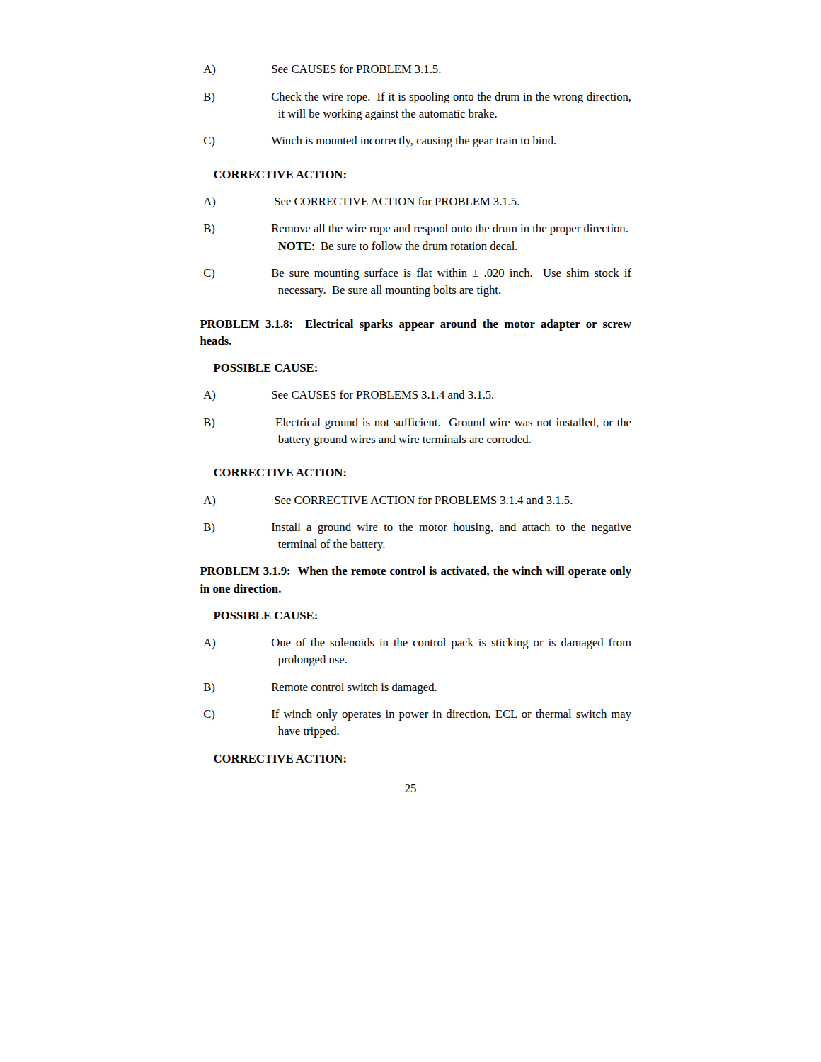A) See CAUSES for PROBLEM 3.1.5.
B) Check the wire rope. If it is spooling onto the drum in the wrong direction, it will be working against the automatic brake.
C) Winch is mounted incorrectly, causing the gear train to bind.
CORRECTIVE ACTION:
A) See CORRECTIVE ACTION for PROBLEM 3.1.5.
B) Remove all the wire rope and respool onto the drum in the proper direction. NOTE: Be sure to follow the drum rotation decal.
C) Be sure mounting surface is flat within ± .020 inch. Use shim stock if necessary. Be sure all mounting bolts are tight.
PROBLEM 3.1.8: Electrical sparks appear around the motor adapter or screw heads.
POSSIBLE CAUSE:
A) See CAUSES for PROBLEMS 3.1.4 and 3.1.5.
B) Electrical ground is not sufficient. Ground wire was not installed, or the battery ground wires and wire terminals are corroded.
CORRECTIVE ACTION:
A) See CORRECTIVE ACTION for PROBLEMS 3.1.4 and 3.1.5.
B) Install a ground wire to the motor housing, and attach to the negative terminal of the battery.
PROBLEM 3.1.9: When the remote control is activated, the winch will operate only in one direction.
POSSIBLE CAUSE:
A) One of the solenoids in the control pack is sticking or is damaged from prolonged use.
B) Remote control switch is damaged.
C) If winch only operates in power in direction, ECL or thermal switch may have tripped.
CORRECTIVE ACTION:
25